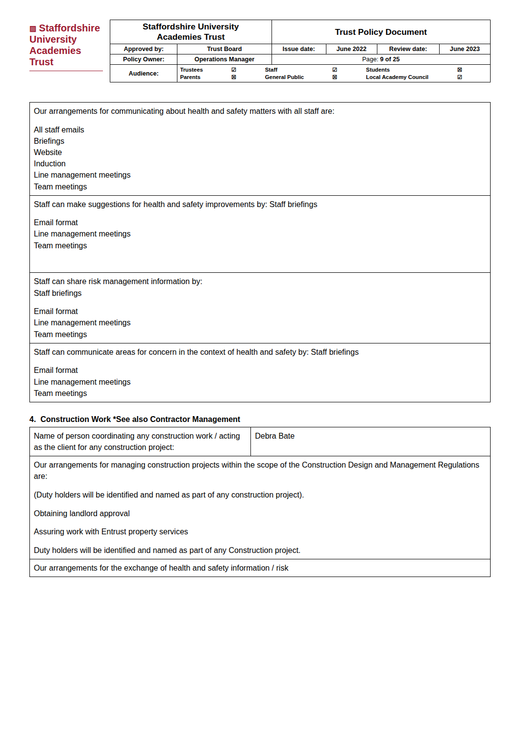▨ Staffordshire
University
Academies
Trust
| Staffordshire University Academies Trust | Trust Policy Document |
| Approved by: | Trust Board | Issue date: | June 2022 | Review date: | June 2023 |
| Policy Owner: | Operations Manager | Page: 9 of 25 |
| Audience: | Trustees ☑ Staff ☑ Students ☒ Parents ☒ General Public ☒ Local Academy Council ☑ |
| Our arrangements for communicating about health and safety matters with all staff are: All staff emails Briefings Website Induction Line management meetings Team meetings |
| Staff can make suggestions for health and safety improvements by: Staff briefings Email format Line management meetings Team meetings |
| Staff can share risk management information by: Staff briefings Email format Line management meetings Team meetings |
| Staff can communicate areas for concern in the context of health and safety by: Staff briefings Email format Line management meetings Team meetings |
4. Construction Work *See also Contractor Management
| Name of person coordinating any construction work / acting as the client for any construction project: | Debra Bate |
| Our arrangements for managing construction projects within the scope of the Construction Design and Management Regulations are: (Duty holders will be identified and named as part of any construction project). Obtaining landlord approval Assuring work with Entrust property services Duty holders will be identified and named as part of any Construction project. |
| Our arrangements for the exchange of health and safety information / risk |